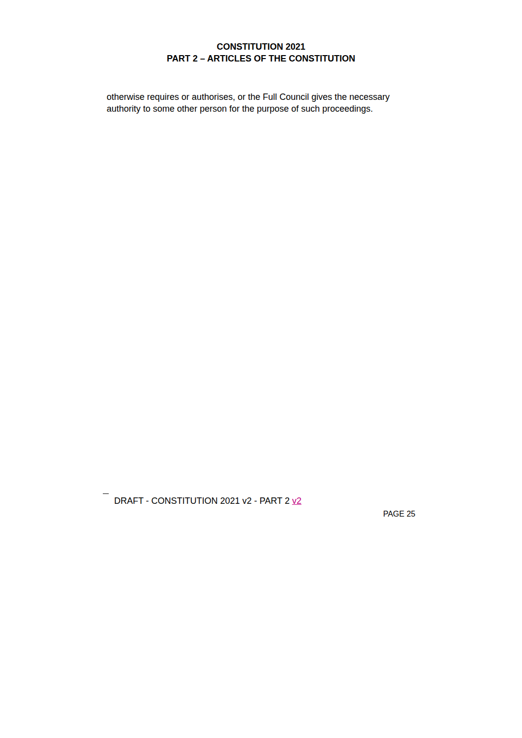CONSTITUTION 2021 PART 2 – ARTICLES OF THE CONSTITUTION
otherwise requires or authorises, or the Full Council gives the necessary authority to some other person for the purpose of such proceedings.
DRAFT - CONSTITUTION 2021 v2 - PART 2 v2
PAGE 25